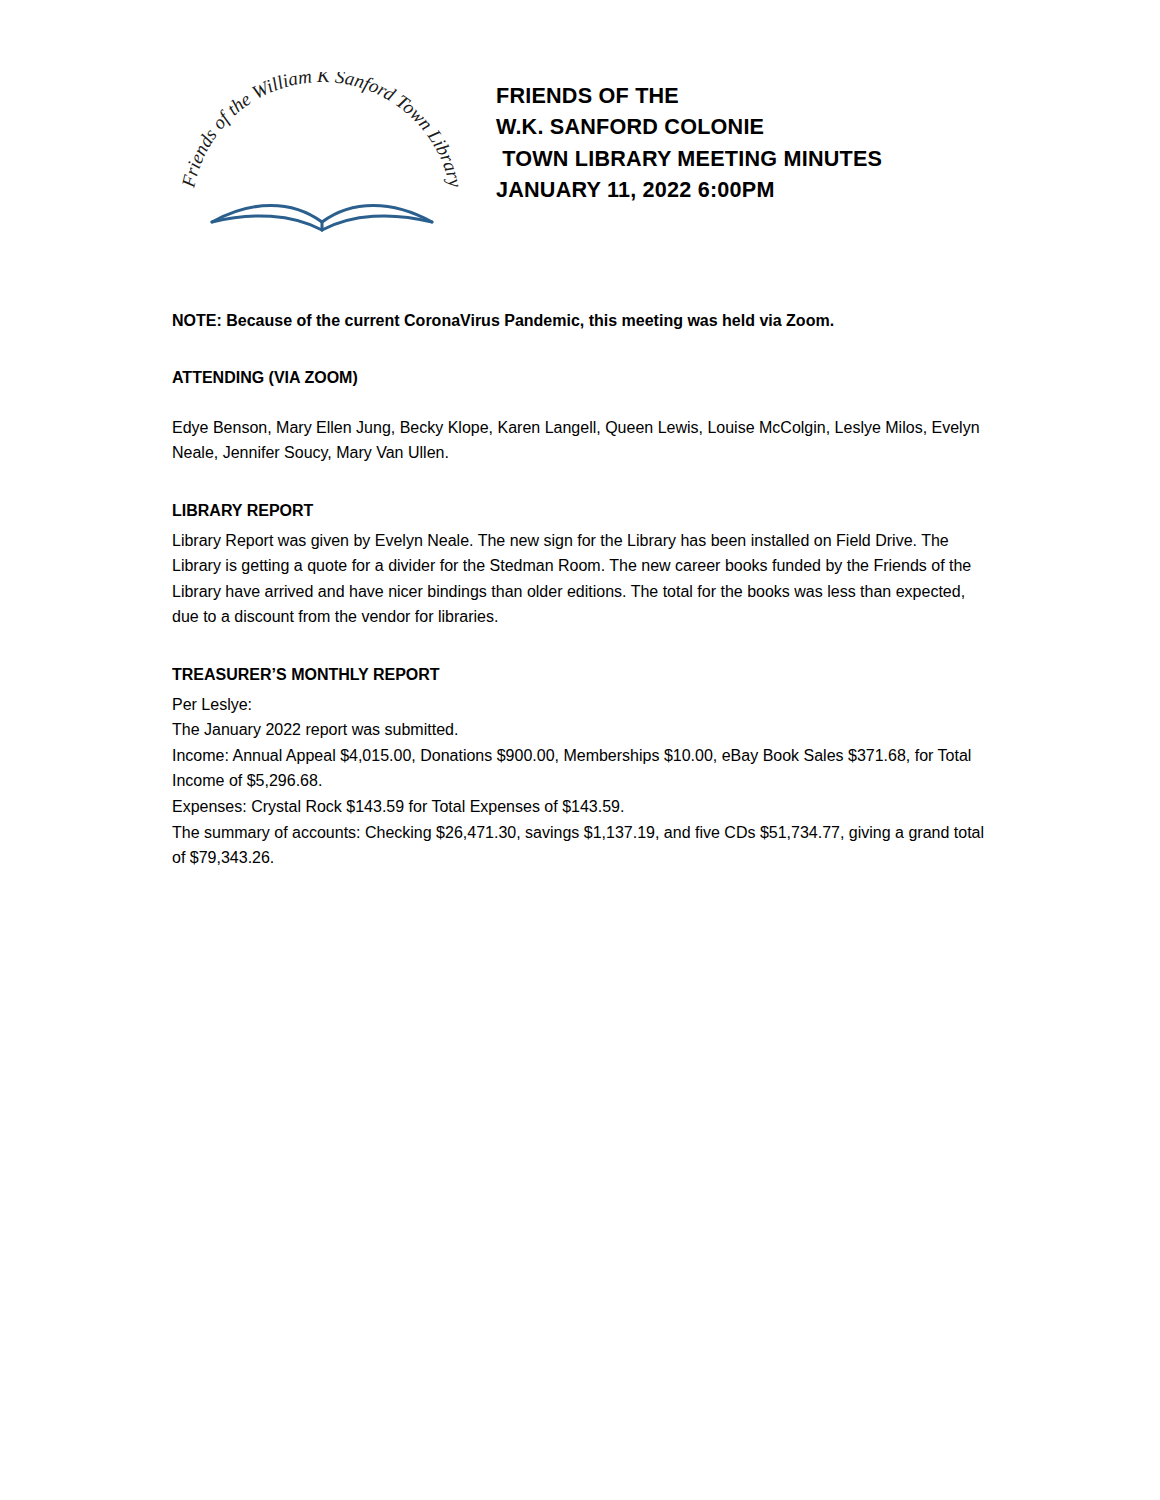Friends of the William K Sanford Town Library
FRIENDS OF THE
W.K. SANFORD COLONIE
TOWN LIBRARY MEETING MINUTES
JANUARY 11, 2022 6:00PM
NOTE: Because of the current CoronaVirus Pandemic, this meeting was held via Zoom.
ATTENDING (via Zoom)
Edye Benson, Mary Ellen Jung, Becky Klope, Karen Langell, Queen Lewis, Louise McColgin, Leslye Milos, Evelyn Neale, Jennifer Soucy, Mary Van Ullen.
Library Report
Library Report was given by Evelyn Neale. The new sign for the Library has been installed on Field Drive. The Library is getting a quote for a divider for the Stedman Room. The new career books funded by the Friends of the Library have arrived and have nicer bindings than older editions. The total for the books was less than expected, due to a discount from the vendor for libraries.
Treasurer’s Monthly Report
Per Leslye:
The January 2022 report was submitted.
Income: Annual Appeal $4,015.00, Donations $900.00, Memberships $10.00, eBay Book Sales $371.68, for Total Income of $5,296.68.
Expenses: Crystal Rock $143.59 for Total Expenses of $143.59.
The summary of accounts: Checking $26,471.30, savings $1,137.19, and five CDs $51,734.77, giving a grand total of $79,343.26.